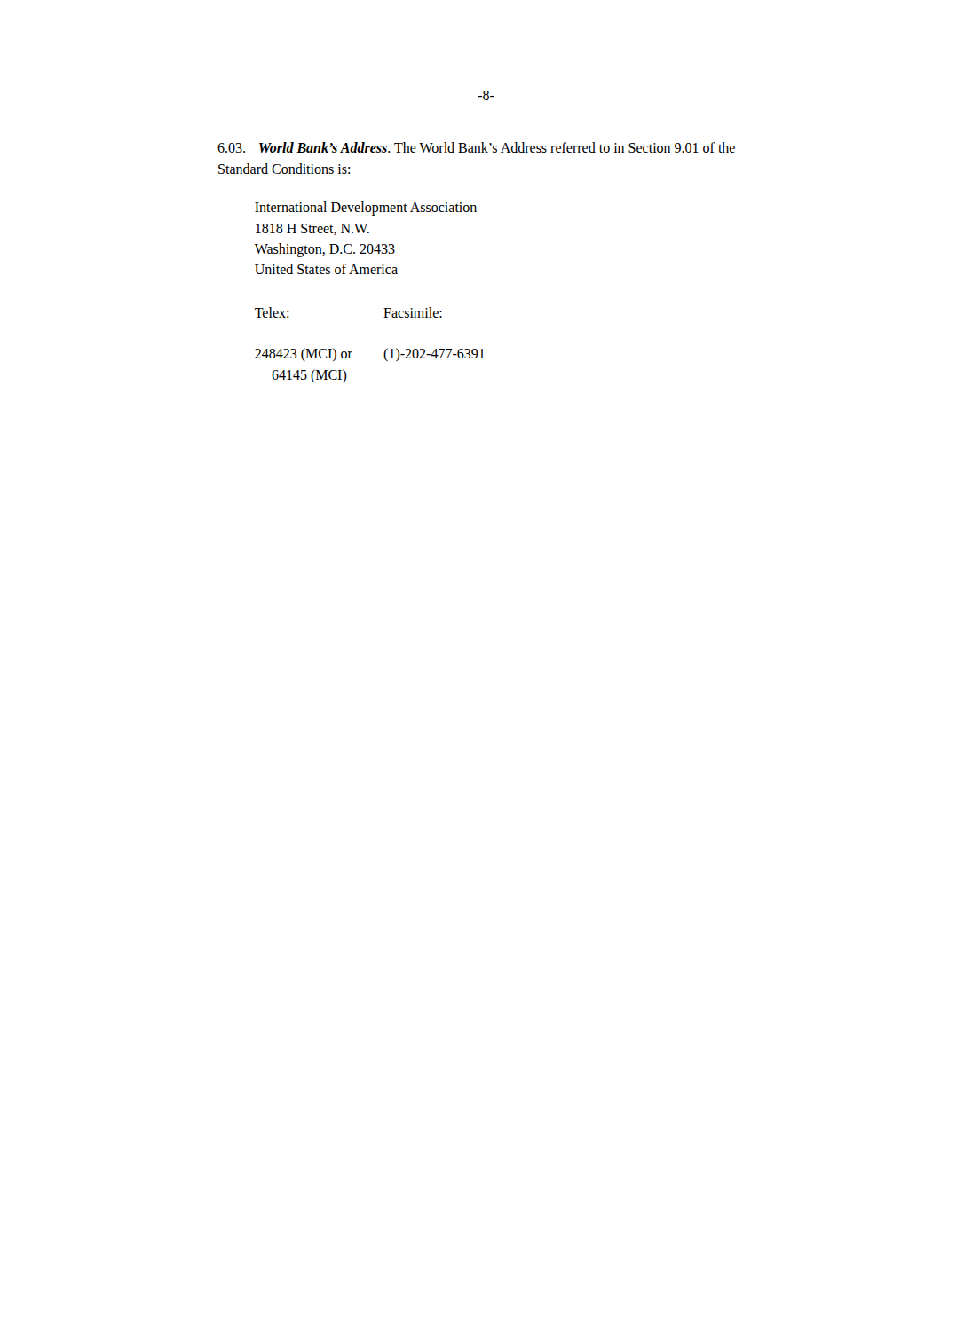-8-
6.03. World Bank’s Address. The World Bank’s Address referred to in Section 9.01 of the Standard Conditions is:
International Development Association
1818 H Street, N.W.
Washington, D.C. 20433
United States of America
| Telex: | Facsimile: |
| 248423 (MCI) or | (1)-202-477-6391 |
| 64145 (MCI) | |